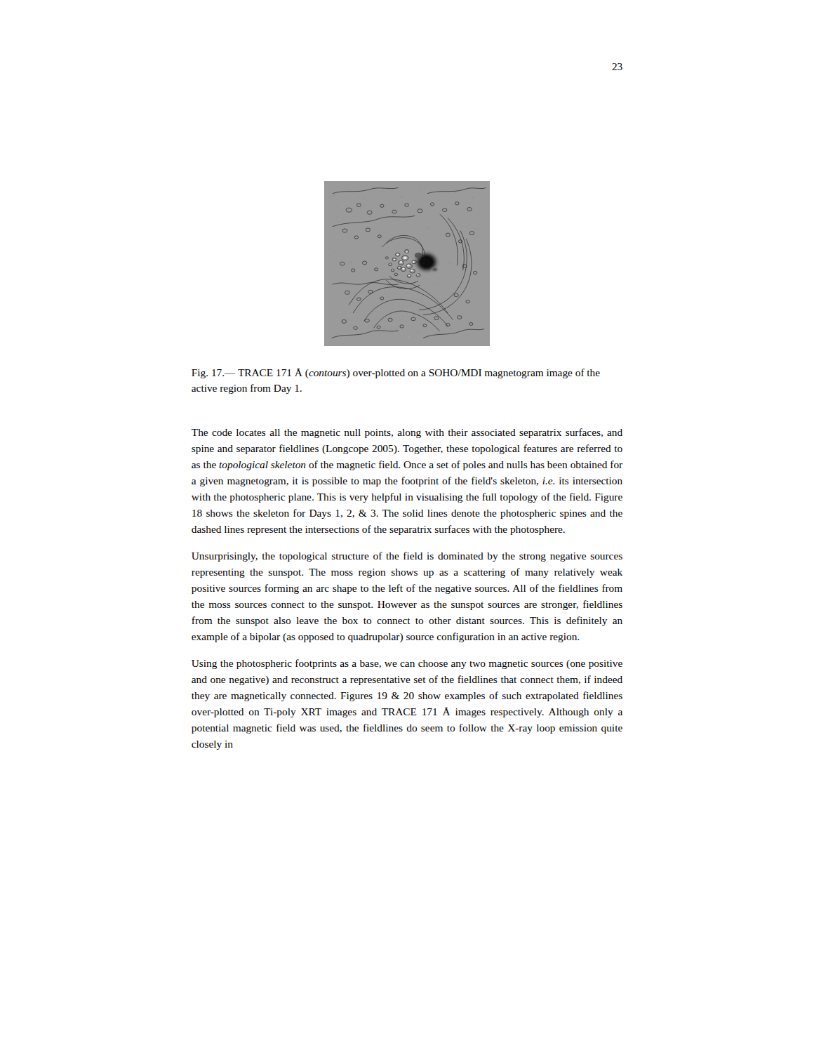23
Fig. 17.— TRACE 171 Å (contours) over-plotted on a SOHO/MDI magnetogram image of the active region from Day 1.
The code locates all the magnetic null points, along with their associated separatrix surfaces, and spine and separator fieldlines (Longcope 2005). Together, these topological features are referred to as the topological skeleton of the magnetic field. Once a set of poles and nulls has been obtained for a given magnetogram, it is possible to map the footprint of the field's skeleton, i.e. its intersection with the photospheric plane. This is very helpful in visualising the full topology of the field. Figure 18 shows the skeleton for Days 1, 2, & 3. The solid lines denote the photospheric spines and the dashed lines represent the intersections of the separatrix surfaces with the photosphere.
Unsurprisingly, the topological structure of the field is dominated by the strong negative sources representing the sunspot. The moss region shows up as a scattering of many relatively weak positive sources forming an arc shape to the left of the negative sources. All of the fieldlines from the moss sources connect to the sunspot. However as the sunspot sources are stronger, fieldlines from the sunspot also leave the box to connect to other distant sources. This is definitely an example of a bipolar (as opposed to quadrupolar) source configuration in an active region.
Using the photospheric footprints as a base, we can choose any two magnetic sources (one positive and one negative) and reconstruct a representative set of the fieldlines that connect them, if indeed they are magnetically connected. Figures 19 & 20 show examples of such extrapolated fieldlines over-plotted on Ti-poly XRT images and TRACE 171 Å images respectively. Although only a potential magnetic field was used, the fieldlines do seem to follow the X-ray loop emission quite closely in